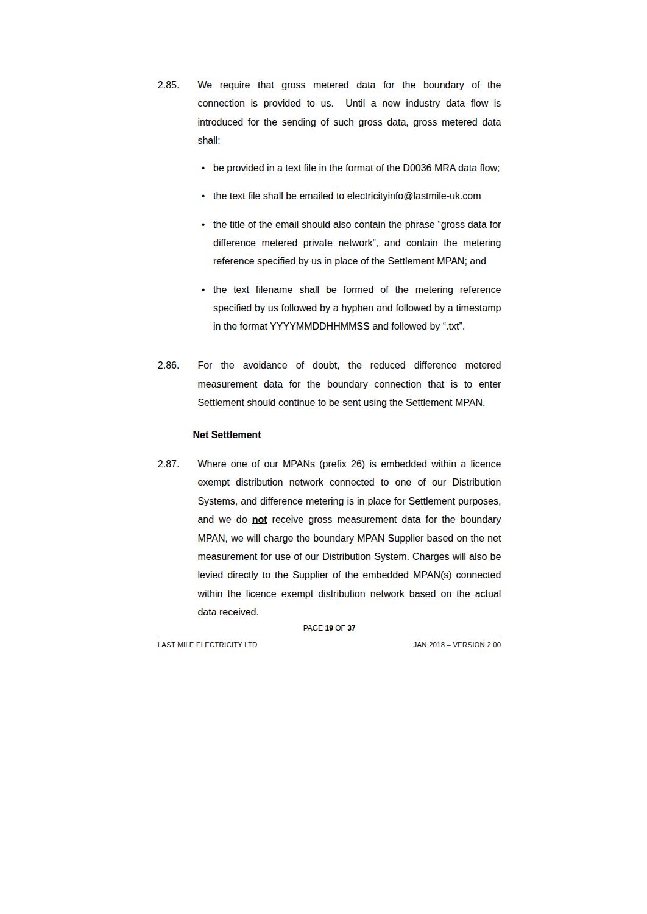2.85.
We require that gross metered data for the boundary of the connection is provided to us. Until a new industry data flow is introduced for the sending of such gross data, gross metered data shall:
be provided in a text file in the format of the D0036 MRA data flow;
the text file shall be emailed to electricityinfo@lastmile-uk.com
the title of the email should also contain the phrase “gross data for difference metered private network”, and contain the metering reference specified by us in place of the Settlement MPAN; and
the text filename shall be formed of the metering reference specified by us followed by a hyphen and followed by a timestamp in the format YYYYMMDDHHMMSS and followed by “.txt”.
2.86.
For the avoidance of doubt, the reduced difference metered measurement data for the boundary connection that is to enter Settlement should continue to be sent using the Settlement MPAN.
Net Settlement
2.87.
Where one of our MPANs (prefix 26) is embedded within a licence exempt distribution network connected to one of our Distribution Systems, and difference metering is in place for Settlement purposes, and we do not receive gross measurement data for the boundary MPAN, we will charge the boundary MPAN Supplier based on the net measurement for use of our Distribution System. Charges will also be levied directly to the Supplier of the embedded MPAN(s) connected within the licence exempt distribution network based on the actual data received.
PAGE 19 OF 37
LAST MILE ELECTRICITY LTD JAN 2018 – VERSION 2.00